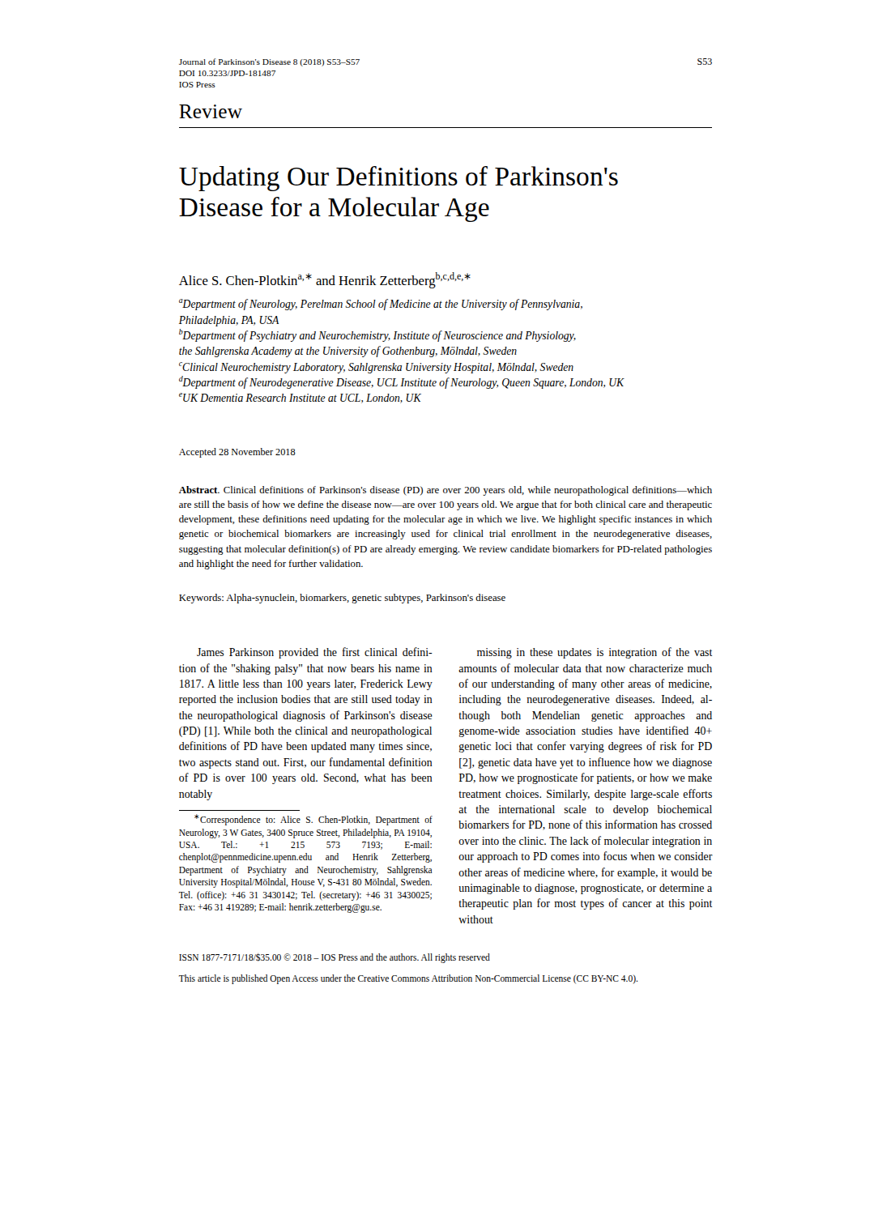Journal of Parkinson's Disease 8 (2018) S53–S57
DOI 10.3233/JPD-181487
IOS Press
S53
Review
Updating Our Definitions of Parkinson's
Disease for a Molecular Age
Alice S. Chen-Plotkina,∗ and Henrik Zetterbergb,c,d,e,∗
aDepartment of Neurology, Perelman School of Medicine at the University of Pennsylvania,
Philadelphia, PA, USA
bDepartment of Psychiatry and Neurochemistry, Institute of Neuroscience and Physiology,
the Sahlgrenska Academy at the University of Gothenburg, Mölndal, Sweden
cClinical Neurochemistry Laboratory, Sahlgrenska University Hospital, Mölndal, Sweden
dDepartment of Neurodegenerative Disease, UCL Institute of Neurology, Queen Square, London, UK
eUK Dementia Research Institute at UCL, London, UK
Accepted 28 November 2018
Abstract. Clinical definitions of Parkinson's disease (PD) are over 200 years old, while neuropathological definitions—which are still the basis of how we define the disease now—are over 100 years old. We argue that for both clinical care and therapeutic development, these definitions need updating for the molecular age in which we live. We highlight specific instances in which genetic or biochemical biomarkers are increasingly used for clinical trial enrollment in the neurodegenerative diseases, suggesting that molecular definition(s) of PD are already emerging. We review candidate biomarkers for PD-related pathologies and highlight the need for further validation.
Keywords: Alpha-synuclein, biomarkers, genetic subtypes, Parkinson's disease
James Parkinson provided the first clinical definition of the "shaking palsy" that now bears his name in 1817. A little less than 100 years later, Frederick Lewy reported the inclusion bodies that are still used today in the neuropathological diagnosis of Parkinson's disease (PD) [1]. While both the clinical and neuropathological definitions of PD have been updated many times since, two aspects stand out. First, our fundamental definition of PD is over 100 years old. Second, what has been notably
∗Correspondence to: Alice S. Chen-Plotkin, Department of Neurology, 3 W Gates, 3400 Spruce Street, Philadelphia, PA 19104, USA. Tel.: +1 215 573 7193; E-mail: chenplot@pennmedicine.upenn.edu and Henrik Zetterberg, Department of Psychiatry and Neurochemistry, Sahlgrenska University Hospital/Mölndal, House V, S-431 80 Mölndal, Sweden. Tel. (office): +46 31 3430142; Tel. (secretary): +46 31 3430025; Fax: +46 31 419289; E-mail: henrik.zetterberg@gu.se.
missing in these updates is integration of the vast amounts of molecular data that now characterize much of our understanding of many other areas of medicine, including the neurodegenerative diseases. Indeed, although both Mendelian genetic approaches and genome-wide association studies have identified 40+ genetic loci that confer varying degrees of risk for PD [2], genetic data have yet to influence how we diagnose PD, how we prognosticate for patients, or how we make treatment choices. Similarly, despite large-scale efforts at the international scale to develop biochemical biomarkers for PD, none of this information has crossed over into the clinic. The lack of molecular integration in our approach to PD comes into focus when we consider other areas of medicine where, for example, it would be unimaginable to diagnose, prognosticate, or determine a therapeutic plan for most types of cancer at this point without
ISSN 1877-7171/18/$35.00 © 2018 – IOS Press and the authors. All rights reserved
This article is published Open Access under the Creative Commons Attribution Non-Commercial License (CC BY-NC 4.0).